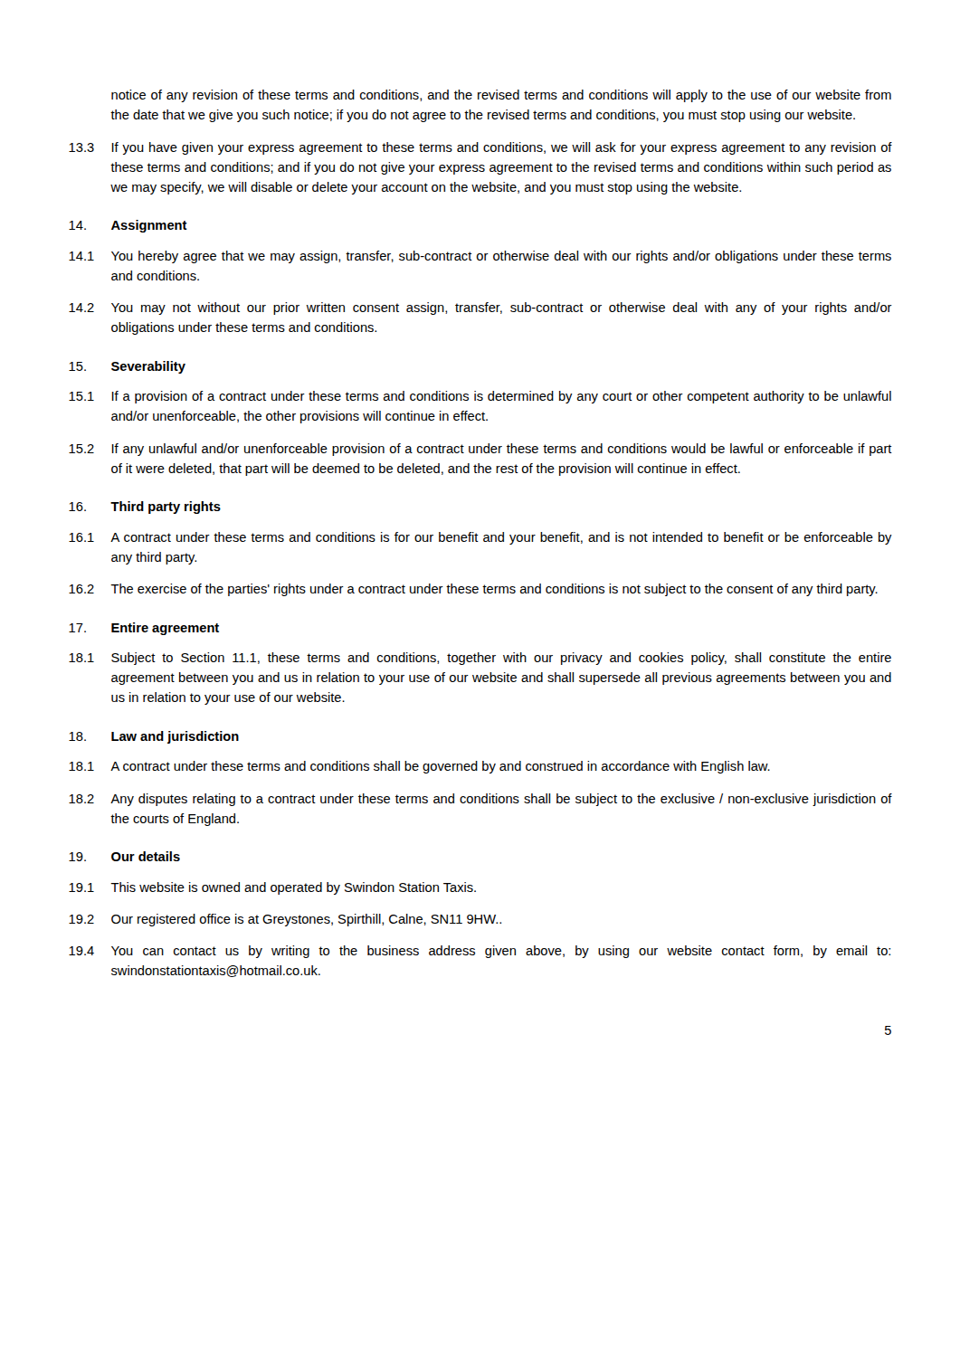notice of any revision of these terms and conditions, and the revised terms and conditions will apply to the use of our website from the date that we give you such notice; if you do not agree to the revised terms and conditions, you must stop using our website.
13.3
If you have given your express agreement to these terms and conditions, we will ask for your express agreement to any revision of these terms and conditions; and if you do not give your express agreement to the revised terms and conditions within such period as we may specify, we will disable or delete your account on the website, and you must stop using the website.
14. Assignment
14.1
You hereby agree that we may assign, transfer, sub-contract or otherwise deal with our rights and/or obligations under these terms and conditions.
14.2
You may not without our prior written consent assign, transfer, sub-contract or otherwise deal with any of your rights and/or obligations under these terms and conditions.
15. Severability
15.1
If a provision of a contract under these terms and conditions is determined by any court or other competent authority to be unlawful and/or unenforceable, the other provisions will continue in effect.
15.2
If any unlawful and/or unenforceable provision of a contract under these terms and conditions would be lawful or enforceable if part of it were deleted, that part will be deemed to be deleted, and the rest of the provision will continue in effect.
16. Third party rights
16.1
A contract under these terms and conditions is for our benefit and your benefit, and is not intended to benefit or be enforceable by any third party.
16.2
The exercise of the parties' rights under a contract under these terms and conditions is not subject to the consent of any third party.
17. Entire agreement
18.1
Subject to Section 11.1, these terms and conditions, together with our privacy and cookies policy, shall constitute the entire agreement between you and us in relation to your use of our website and shall supersede all previous agreements between you and us in relation to your use of our website.
18. Law and jurisdiction
18.1
A contract under these terms and conditions shall be governed by and construed in accordance with English law.
18.2
Any disputes relating to a contract under these terms and conditions shall be subject to the exclusive / non-exclusive jurisdiction of the courts of England.
19. Our details
19.1
This website is owned and operated by Swindon Station Taxis.
19.2
Our registered office is at Greystones, Spirthill, Calne, SN11 9HW..
19.4
You can contact us by writing to the business address given above, by using our website contact form, by email to: swindonstationtaxis@hotmail.co.uk.
5